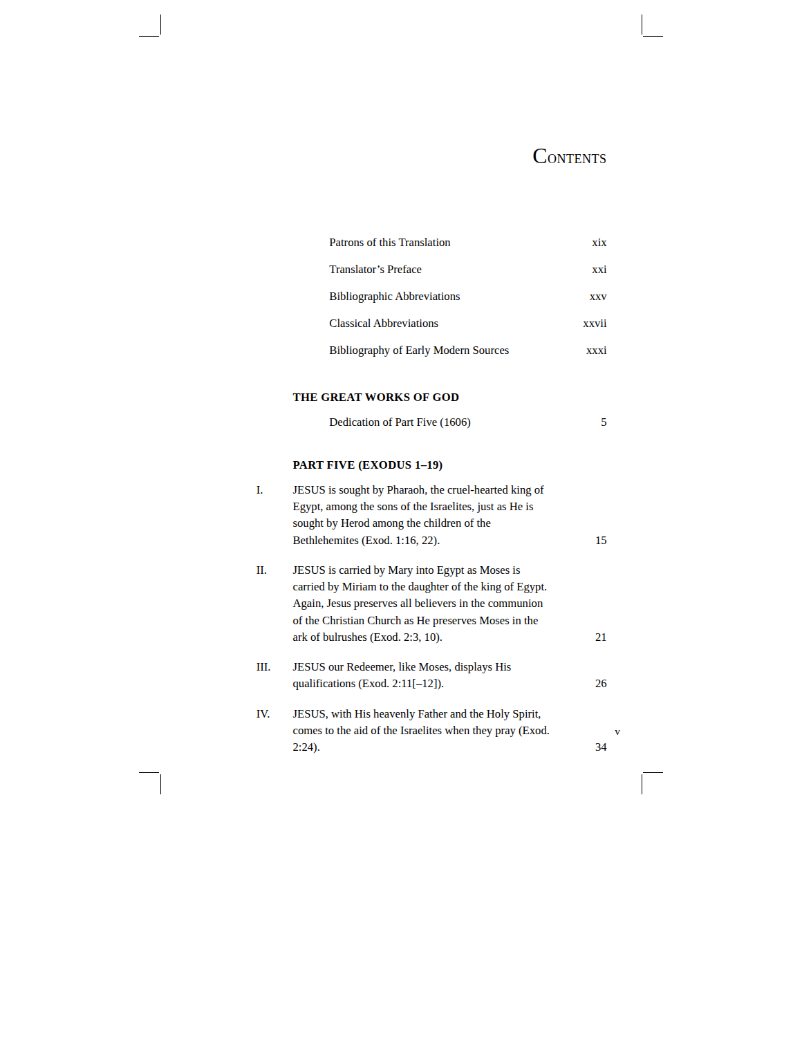Contents
| | Patrons of this Translation | xix |
| | Translator’s Preface | xxi |
| | Bibliographic Abbreviations | xxv |
| | Classical Abbreviations | xxvii |
| | Bibliography of Early Modern Sources | xxxi |
| | THE GREAT WORKS OF GOD |
| | Dedication of Part Five (1606) | 5 |
| | PART FIVE (EXODUS 1–19) |
| I. | JESUS is sought by Pharaoh, the cruel-hearted king of Egypt, among the sons of the Israelites, just as He is sought by Herod among the children of the Bethlehemites (Exod. 1:16, 22). | 15 |
| II. | JESUS is carried by Mary into Egypt as Moses is carried by Miriam to the daughter of the king of Egypt. Again, Jesus preserves all believers in the communion of the Christian Church as He preserves Moses in the ark of bulrushes (Exod. 2:3, 10). | 21 |
| III. | JESUS our Redeemer, like Moses, displays His qualifications (Exod. 2:11[–12]). | 26 |
| IV. | JESUS, with His heavenly Father and the Holy Spirit, comes to the aid of the Israelites when they pray (Exod. 2:24). | 34 |
v